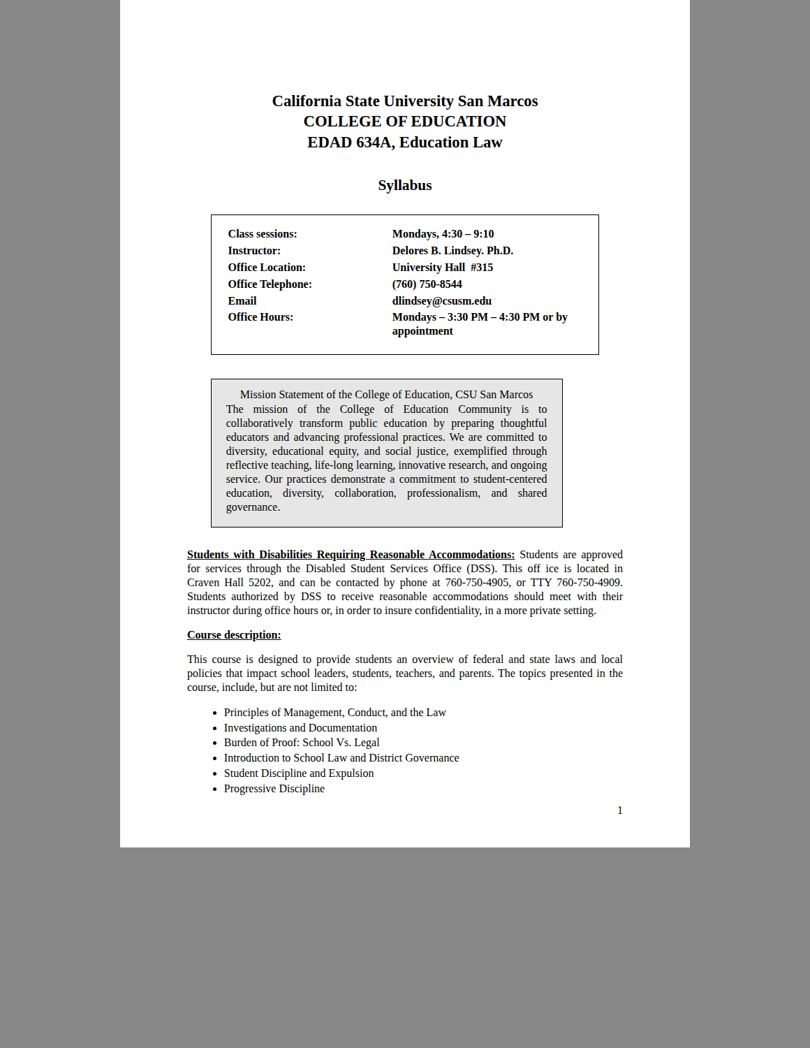California State University San Marcos COLLEGE OF EDUCATION EDAD 634A, Education Law
Syllabus
| Class sessions: | Mondays, 4:30 – 9:10 |
| Instructor: | Delores B. Lindsey. Ph.D. |
| Office Location: | University Hall #315 |
| Office Telephone: | (760) 750-8544 |
| Email | dlindsey@csusm.edu |
| Office Hours: | Mondays – 3:30 PM – 4:30 PM or by appointment |
Mission Statement of the College of Education, CSU San Marcos
The mission of the College of Education Community is to collaboratively transform public education by preparing thoughtful educators and advancing professional practices. We are committed to diversity, educational equity, and social justice, exemplified through reflective teaching, life-long learning, innovative research, and ongoing service. Our practices demonstrate a commitment to student-centered education, diversity, collaboration, professionalism, and shared governance.
Students with Disabilities Requiring Reasonable Accommodations: Students are approved for services through the Disabled Student Services Office (DSS). This off ice is located in Craven Hall 5202, and can be contacted by phone at 760-750-4905, or TTY 760-750-4909. Students authorized by DSS to receive reasonable accommodations should meet with their instructor during office hours or, in order to insure confidentiality, in a more private setting.
Course description:
This course is designed to provide students an overview of federal and state laws and local policies that impact school leaders, students, teachers, and parents. The topics presented in the course, include, but are not limited to:
Principles of Management, Conduct, and the Law
Investigations and Documentation
Burden of Proof: School Vs. Legal
Introduction to School Law and District Governance
Student Discipline and Expulsion
Progressive Discipline
1